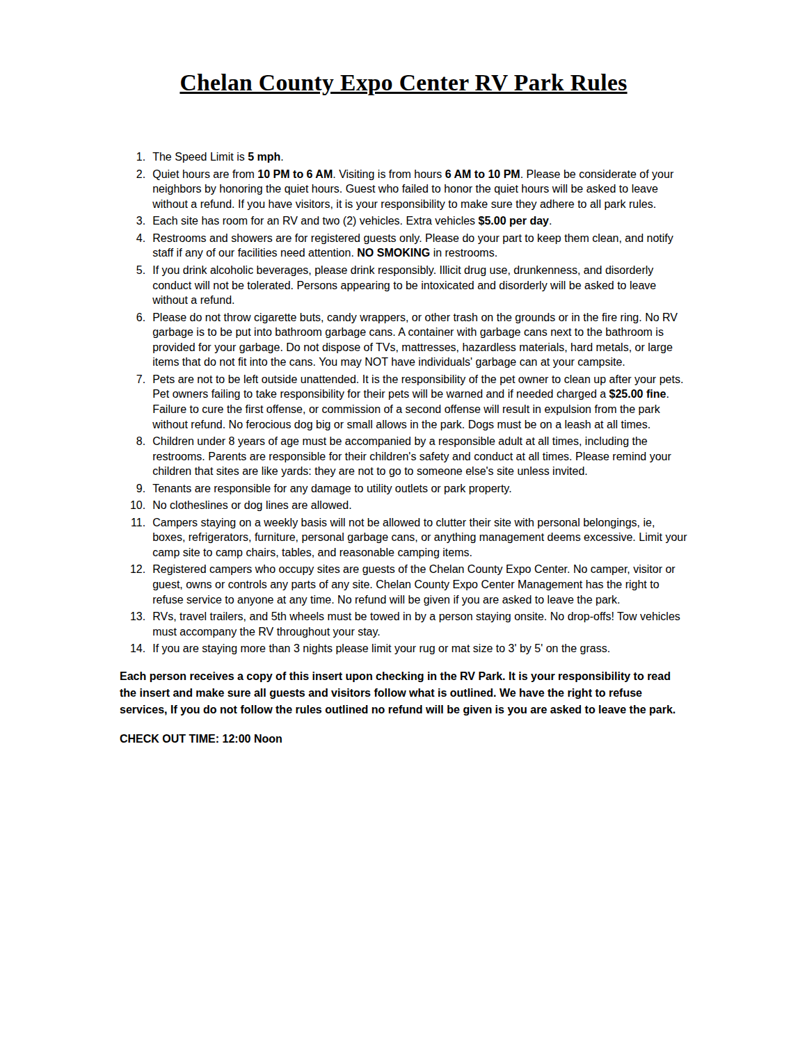Chelan County Expo Center RV Park Rules
The Speed Limit is 5 mph.
Quiet hours are from 10 PM to 6 AM. Visiting is from hours 6 AM to 10 PM. Please be considerate of your neighbors by honoring the quiet hours. Guest who failed to honor the quiet hours will be asked to leave without a refund. If you have visitors, it is your responsibility to make sure they adhere to all park rules.
Each site has room for an RV and two (2) vehicles. Extra vehicles $5.00 per day.
Restrooms and showers are for registered guests only. Please do your part to keep them clean, and notify staff if any of our facilities need attention. NO SMOKING in restrooms.
If you drink alcoholic beverages, please drink responsibly. Illicit drug use, drunkenness, and disorderly conduct will not be tolerated. Persons appearing to be intoxicated and disorderly will be asked to leave without a refund.
Please do not throw cigarette buts, candy wrappers, or other trash on the grounds or in the fire ring. No RV garbage is to be put into bathroom garbage cans. A container with garbage cans next to the bathroom is provided for your garbage. Do not dispose of TVs, mattresses, hazardless materials, hard metals, or large items that do not fit into the cans. You may NOT have individuals' garbage can at your campsite.
Pets are not to be left outside unattended. It is the responsibility of the pet owner to clean up after your pets. Pet owners failing to take responsibility for their pets will be warned and if needed charged a $25.00 fine. Failure to cure the first offense, or commission of a second offense will result in expulsion from the park without refund. No ferocious dog big or small allows in the park. Dogs must be on a leash at all times.
Children under 8 years of age must be accompanied by a responsible adult at all times, including the restrooms. Parents are responsible for their children's safety and conduct at all times. Please remind your children that sites are like yards: they are not to go to someone else's site unless invited.
Tenants are responsible for any damage to utility outlets or park property.
No clotheslines or dog lines are allowed.
Campers staying on a weekly basis will not be allowed to clutter their site with personal belongings, ie, boxes, refrigerators, furniture, personal garbage cans, or anything management deems excessive. Limit your camp site to camp chairs, tables, and reasonable camping items.
Registered campers who occupy sites are guests of the Chelan County Expo Center. No camper, visitor or guest, owns or controls any parts of any site. Chelan County Expo Center Management has the right to refuse service to anyone at any time. No refund will be given if you are asked to leave the park.
RVs, travel trailers, and 5th wheels must be towed in by a person staying onsite. No drop-offs! Tow vehicles must accompany the RV throughout your stay.
If you are staying more than 3 nights please limit your rug or mat size to 3' by 5' on the grass.
Each person receives a copy of this insert upon checking in the RV Park. It is your responsibility to read the insert and make sure all guests and visitors follow what is outlined. We have the right to refuse services, If you do not follow the rules outlined no refund will be given is you are asked to leave the park.
CHECK OUT TIME: 12:00 Noon